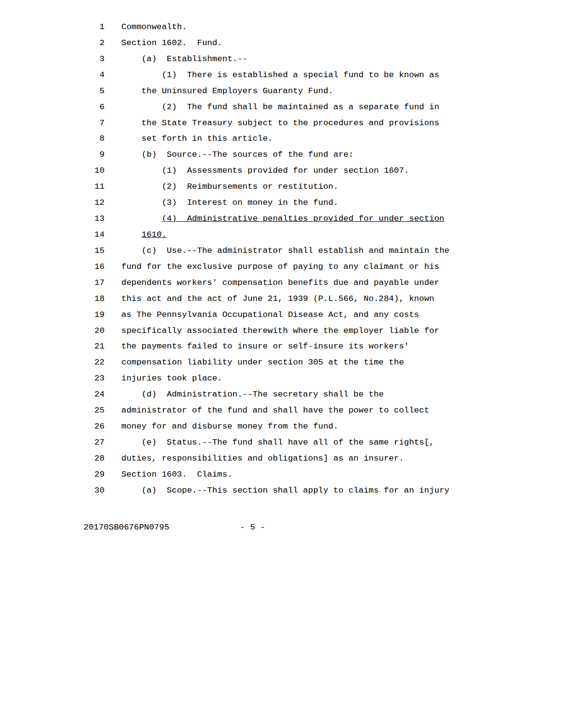Commonwealth.
Section 1602. Fund.
(a) Establishment.--
(1) There is established a special fund to be known as
the Uninsured Employers Guaranty Fund.
(2) The fund shall be maintained as a separate fund in
the State Treasury subject to the procedures and provisions
set forth in this article.
(b) Source.--The sources of the fund are:
(1) Assessments provided for under section 1607.
(2) Reimbursements or restitution.
(3) Interest on money in the fund.
(4) Administrative penalties provided for under section
1610.
(c) Use.--The administrator shall establish and maintain the
fund for the exclusive purpose of paying to any claimant or his
dependents workers' compensation benefits due and payable under
this act and the act of June 21, 1939 (P.L.566, No.284), known
as The Pennsylvania Occupational Disease Act, and any costs
specifically associated therewith where the employer liable for
the payments failed to insure or self-insure its workers'
compensation liability under section 305 at the time the
injuries took place.
(d) Administration.--The secretary shall be the
administrator of the fund and shall have the power to collect
money for and disburse money from the fund.
(e) Status.--The fund shall have all of the same rights[,
duties, responsibilities and obligations] as an insurer.
Section 1603. Claims.
(a) Scope.--This section shall apply to claims for an injury
20170SB0676PN0795 - 5 -